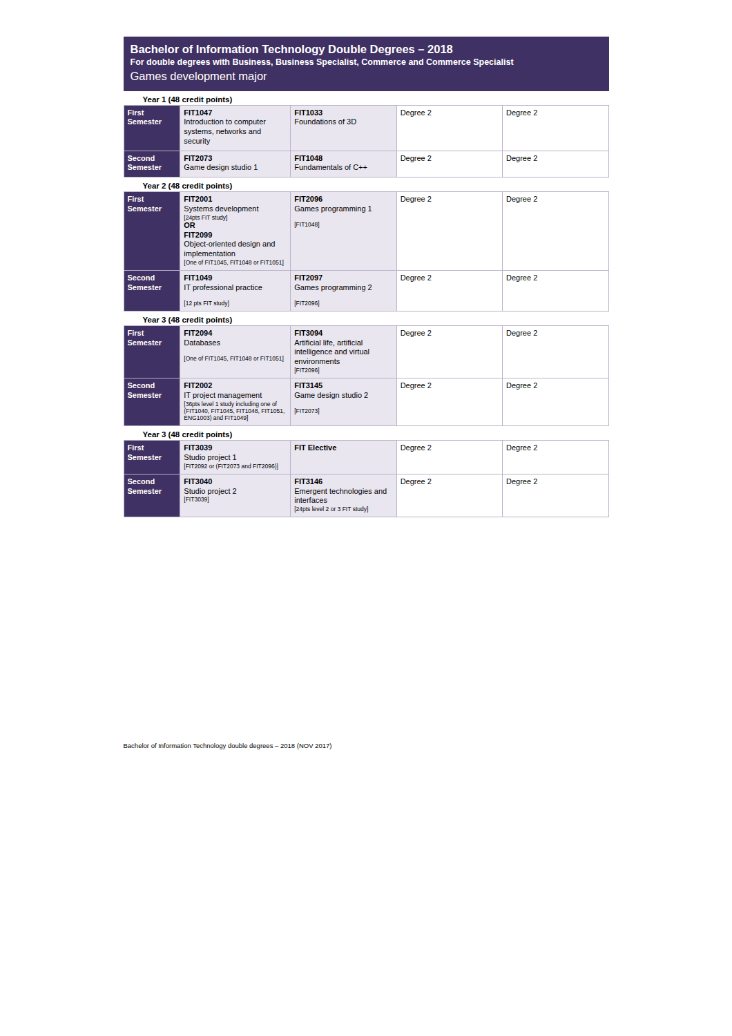Bachelor of Information Technology Double Degrees – 2018
For double degrees with Business, Business Specialist, Commerce and Commerce Specialist
Games development major
Year 1 (48 credit points)
| First Semester | FIT1047 Introduction to computer systems, networks and security | FIT1033 Foundations of 3D | Degree 2 | Degree 2 |
| Second Semester | FIT2073 Game design studio 1 | FIT1048 Fundamentals of C++ | Degree 2 | Degree 2 |
Year 2 (48 credit points)
| First Semester | FIT2001 Systems development [24pts FIT study] OR FIT2099 Object-oriented design and implementation [One of FIT1045, FIT1048 or FIT1051] | FIT2096 Games programming 1 [FIT1048] | Degree 2 | Degree 2 |
| Second Semester | FIT1049 IT professional practice [12 pts FIT study] | FIT2097 Games programming 2 [FIT2096] | Degree 2 | Degree 2 |
Year 3 (48 credit points)
| First Semester | FIT2094 Databases [One of FIT1045, FIT1048 or FIT1051] | FIT3094 Artificial life, artificial intelligence and virtual environments [FIT2096] | Degree 2 | Degree 2 |
| Second Semester | FIT2002 IT project management [36pts level 1 study including one of (FIT1040, FIT1045, FIT1048, FIT1051, ENG1003) and FIT1049] | FIT3145 Game design studio 2 [FIT2073] | Degree 2 | Degree 2 |
Year 3 (48 credit points)
| First Semester | FIT3039 Studio project 1 [FIT2092 or (FIT2073 and FIT2096)] | FIT Elective | Degree 2 | Degree 2 |
| Second Semester | FIT3040 Studio project 2 [FIT3039] | FIT3146 Emergent technologies and interfaces [24pts level 2 or 3 FIT study] | Degree 2 | Degree 2 |
Bachelor of Information Technology double degrees – 2018 (NOV 2017)